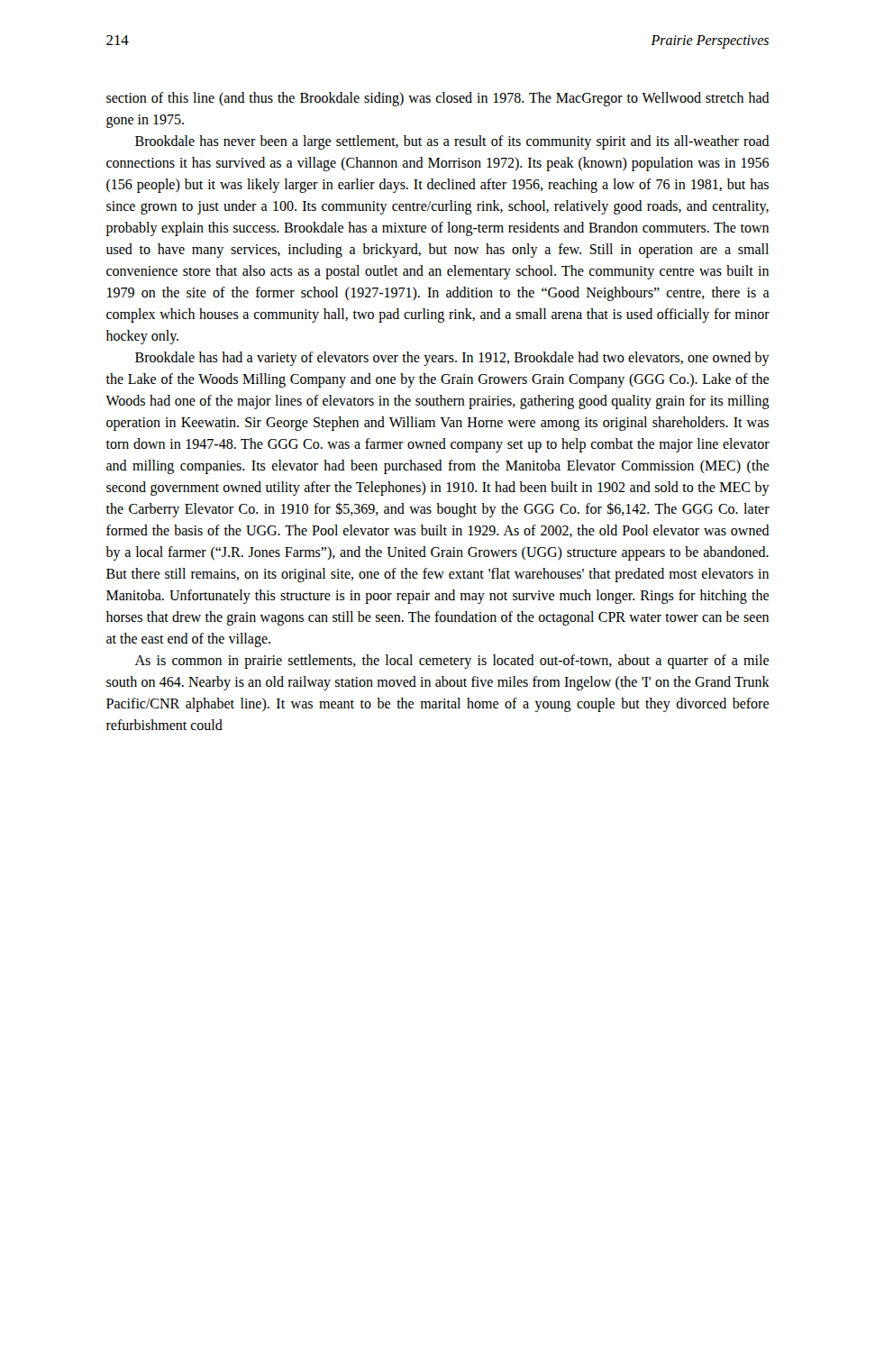214 Prairie Perspectives
section of this line (and thus the Brookdale siding) was closed in 1978. The MacGregor to Wellwood stretch had gone in 1975.
Brookdale has never been a large settlement, but as a result of its community spirit and its all-weather road connections it has survived as a village (Channon and Morrison 1972). Its peak (known) population was in 1956 (156 people) but it was likely larger in earlier days. It declined after 1956, reaching a low of 76 in 1981, but has since grown to just under a 100. Its community centre/curling rink, school, relatively good roads, and centrality, probably explain this success. Brookdale has a mixture of long-term residents and Brandon commuters. The town used to have many services, including a brickyard, but now has only a few. Still in operation are a small convenience store that also acts as a postal outlet and an elementary school. The community centre was built in 1979 on the site of the former school (1927-1971). In addition to the “Good Neighbours” centre, there is a complex which houses a community hall, two pad curling rink, and a small arena that is used officially for minor hockey only.
Brookdale has had a variety of elevators over the years. In 1912, Brookdale had two elevators, one owned by the Lake of the Woods Milling Company and one by the Grain Growers Grain Company (GGG Co.). Lake of the Woods had one of the major lines of elevators in the southern prairies, gathering good quality grain for its milling operation in Keewatin. Sir George Stephen and William Van Horne were among its original shareholders. It was torn down in 1947-48. The GGG Co. was a farmer owned company set up to help combat the major line elevator and milling companies. Its elevator had been purchased from the Manitoba Elevator Commission (MEC) (the second government owned utility after the Telephones) in 1910. It had been built in 1902 and sold to the MEC by the Carberry Elevator Co. in 1910 for $5,369, and was bought by the GGG Co. for $6,142. The GGG Co. later formed the basis of the UGG. The Pool elevator was built in 1929. As of 2002, the old Pool elevator was owned by a local farmer (“J.R. Jones Farms”), and the United Grain Growers (UGG) structure appears to be abandoned. But there still remains, on its original site, one of the few extant 'flat warehouses' that predated most elevators in Manitoba. Unfortunately this structure is in poor repair and may not survive much longer. Rings for hitching the horses that drew the grain wagons can still be seen. The foundation of the octagonal CPR water tower can be seen at the east end of the village.
As is common in prairie settlements, the local cemetery is located out-of-town, about a quarter of a mile south on 464. Nearby is an old railway station moved in about five miles from Ingelow (the 'I' on the Grand Trunk Pacific/CNR alphabet line). It was meant to be the marital home of a young couple but they divorced before refurbishment could